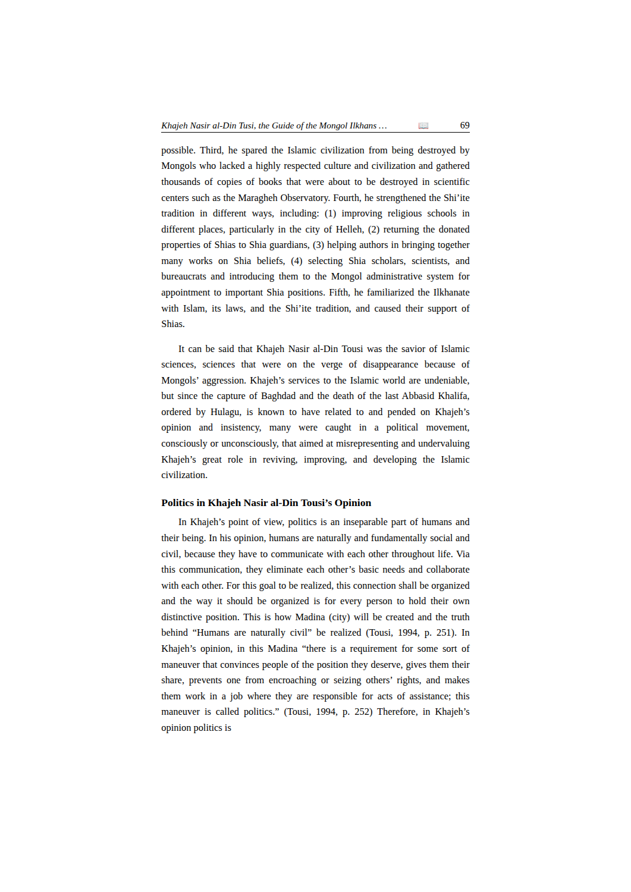Khajeh Nasir al-Din Tusi, the Guide of the Mongol Ilkhans … 📖 69
possible. Third, he spared the Islamic civilization from being destroyed by Mongols who lacked a highly respected culture and civilization and gathered thousands of copies of books that were about to be destroyed in scientific centers such as the Maragheh Observatory. Fourth, he strengthened the Shi’ite tradition in different ways, including: (1) improving religious schools in different places, particularly in the city of Helleh, (2) returning the donated properties of Shias to Shia guardians, (3) helping authors in bringing together many works on Shia beliefs, (4) selecting Shia scholars, scientists, and bureaucrats and introducing them to the Mongol administrative system for appointment to important Shia positions. Fifth, he familiarized the Ilkhanate with Islam, its laws, and the Shi’ite tradition, and caused their support of Shias.
It can be said that Khajeh Nasir al-Din Tousi was the savior of Islamic sciences, sciences that were on the verge of disappearance because of Mongols’ aggression. Khajeh’s services to the Islamic world are undeniable, but since the capture of Baghdad and the death of the last Abbasid Khalifa, ordered by Hulagu, is known to have related to and pended on Khajeh’s opinion and insistency, many were caught in a political movement, consciously or unconsciously, that aimed at misrepresenting and undervaluing Khajeh’s great role in reviving, improving, and developing the Islamic civilization.
Politics in Khajeh Nasir al-Din Tousi’s Opinion
In Khajeh’s point of view, politics is an inseparable part of humans and their being. In his opinion, humans are naturally and fundamentally social and civil, because they have to communicate with each other throughout life. Via this communication, they eliminate each other’s basic needs and collaborate with each other. For this goal to be realized, this connection shall be organized and the way it should be organized is for every person to hold their own distinctive position. This is how Madina (city) will be created and the truth behind “Humans are naturally civil” be realized (Tousi, 1994, p. 251). In Khajeh’s opinion, in this Madina “there is a requirement for some sort of maneuver that convinces people of the position they deserve, gives them their share, prevents one from encroaching or seizing others’ rights, and makes them work in a job where they are responsible for acts of assistance; this maneuver is called politics.” (Tousi, 1994, p. 252) Therefore, in Khajeh’s opinion politics is